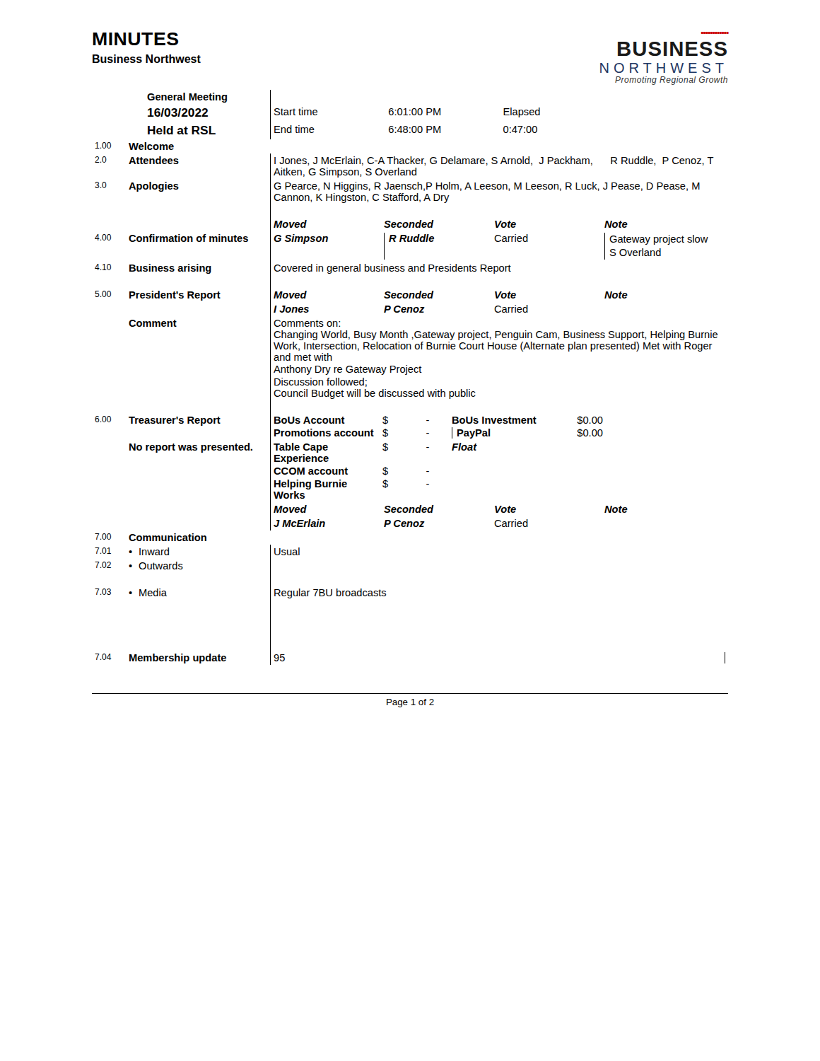MINUTES
Business Northwest
▪▪▪▪▪▪▪▪▪▪▪▪
BUSINESS
NORTHWEST
Promoting Regional Growth
| | General Meeting | |
| | 16/03/2022 | Start time 6:01:00 PM Elapsed |
| | Held at RSL | End time 6:48:00 PM 0:47:00 |
| 1.00 | Welcome | |
| 2.0 | Attendees | I Jones, J McErlain, C-A Thacker, G Delamare, S Arnold, J Packham, R Ruddle, P Cenoz, T Aitken, G Simpson, S Overland |
| 3.0 | Apologies | G Pearce, N Higgins, R Jaensch,P Holm, A Leeson, M Leeson, R Luck, J Pease, D Pease, M Cannon, K Hingston, C Stafford, A Dry |
| | | Moved Seconded Vote Note |
| 4.00 | Confirmation of minutes | G Simpson R Ruddle Carried Gateway project slow S Overland |
| 4.10 | Business arising | Covered in general business and Presidents Report |
| 5.00 | President's Report | Moved Seconded Vote Note |
| | | I Jones P Cenoz Carried |
| | Comment | Comments on: Changing World, Busy Month ,Gateway project, Penguin Cam, Business Support, Helping Burnie Work, Intersection, Relocation of Burnie Court House (Alternate plan presented) Met with Roger and met with Anthony Dry re Gateway Project Discussion followed; Council Budget will be discussed with public |
| 6.00 | Treasurer's Report | BoUs Account $ - BoUs Investment $0.00 Promotions account $ - PayPal $0.00 |
| | No report was presented. | Table Cape Experience $ - Float CCOM account $ - Helping Burnie Works $ - |
| | | Moved Seconded Vote Note |
| | | J McErlain P Cenoz Carried |
| 7.00 | Communication | |
| 7.01 | Inward | Usual |
| 7.02 | Outwards | |
| 7.03 | Media | Regular 7BU broadcasts |
| 7.04 | Membership update | 95 |
Page 1 of 2